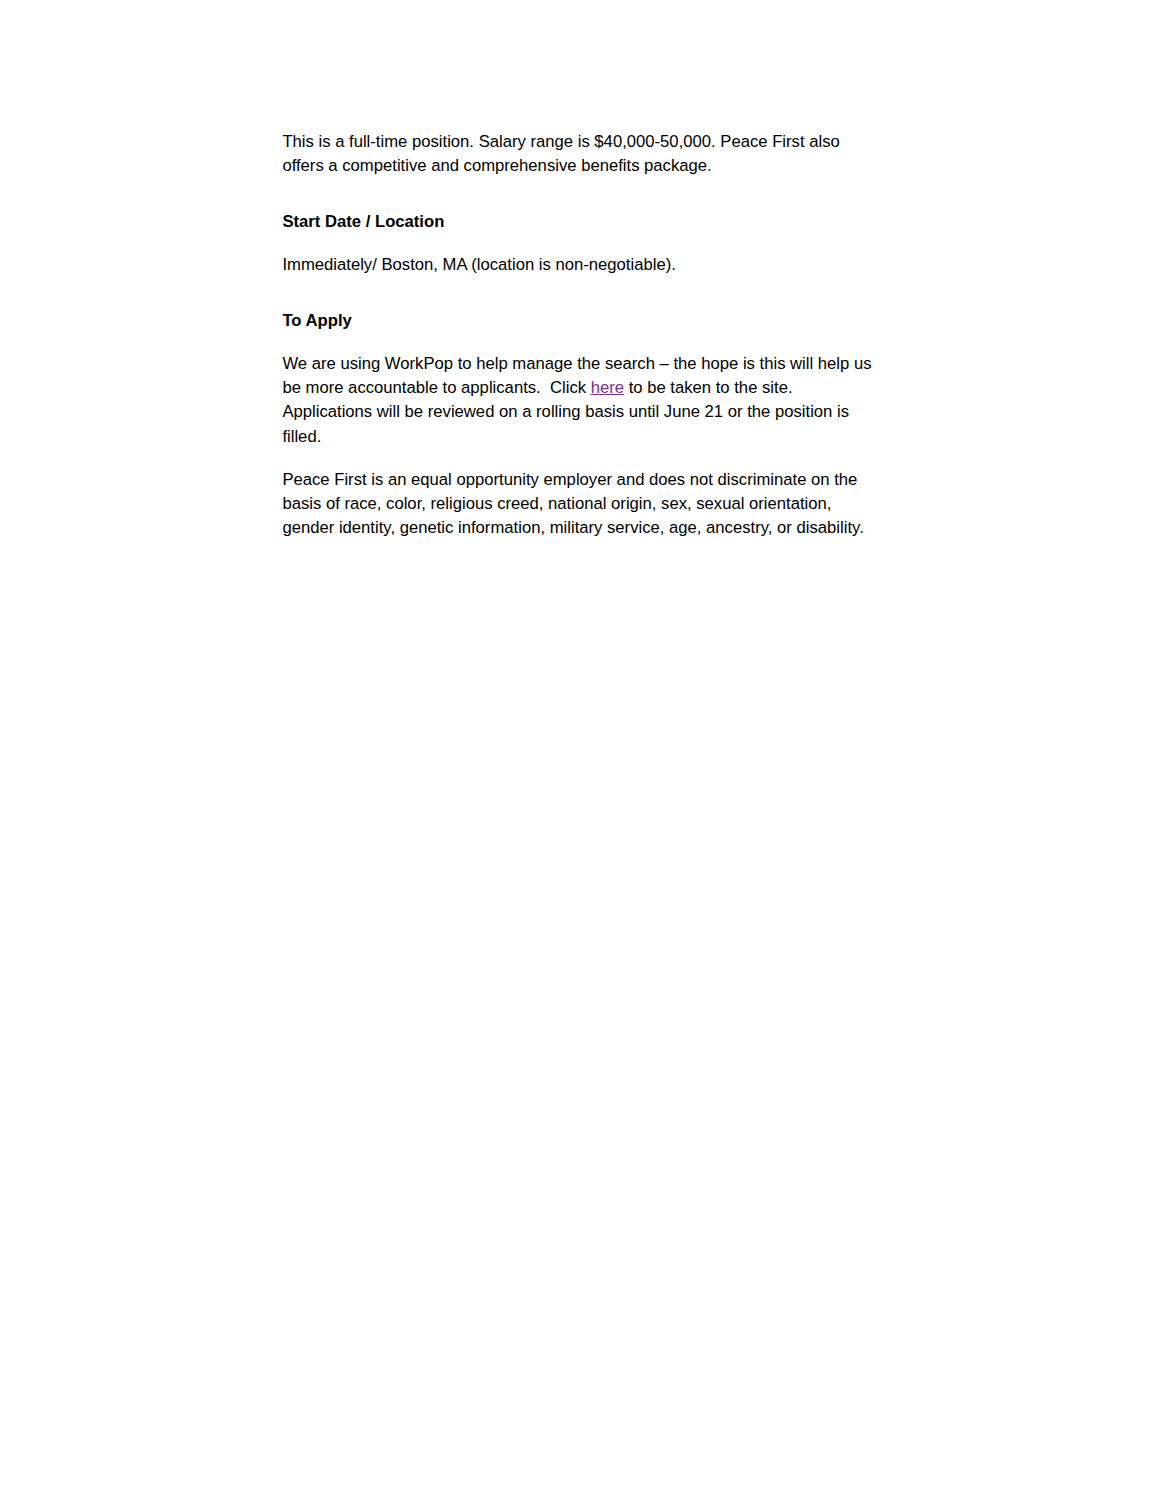This is a full-time position. Salary range is $40,000-50,000. Peace First also offers a competitive and comprehensive benefits package.
Start Date / Location
Immediately/ Boston, MA (location is non-negotiable).
To Apply
We are using WorkPop to help manage the search – the hope is this will help us be more accountable to applicants. Click here to be taken to the site. Applications will be reviewed on a rolling basis until June 21 or the position is filled.
Peace First is an equal opportunity employer and does not discriminate on the basis of race, color, religious creed, national origin, sex, sexual orientation, gender identity, genetic information, military service, age, ancestry, or disability.